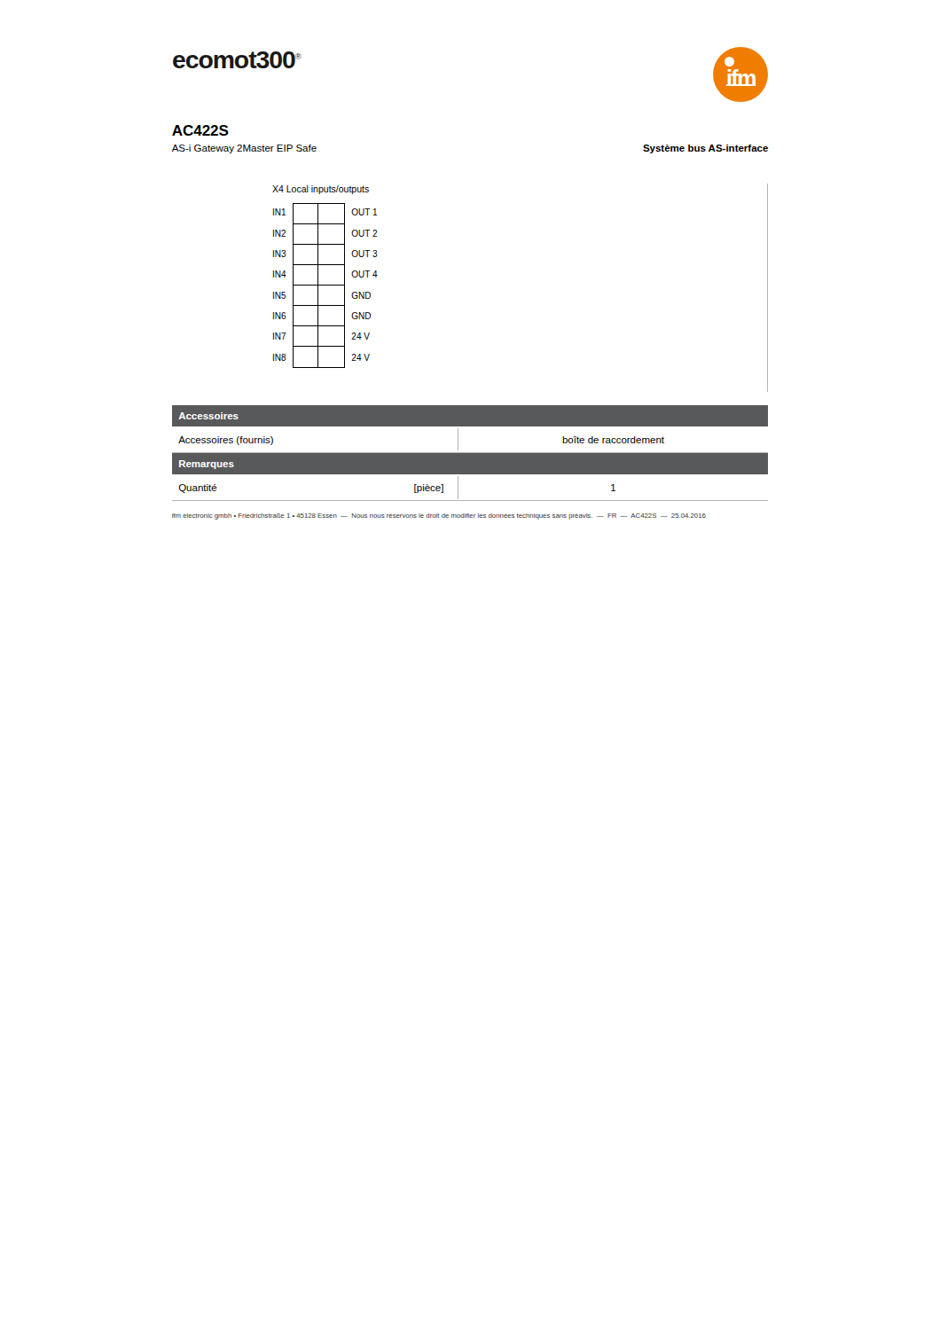ecomot300®
ifm
AC422S
AS-i Gateway 2Master EIP Safe
Système bus AS-interface
X4 Local inputs/outputs
IN1 IN2 IN3 IN4 IN5 IN6 IN7 IN8
OUT 1 OUT 2 OUT 3 OUT 4 GND GND 24 V 24 V
Accessoires
Accessoires (fournis)
boîte de raccordement
Remarques
Quantité [pièce]
1
ifm electronic gmbh • Friedrichstraße 1 • 45128 Essen — Nous nous réservons le droit de modifier les données techniques sans préavis. — FR — AC422S — 25.04.2016